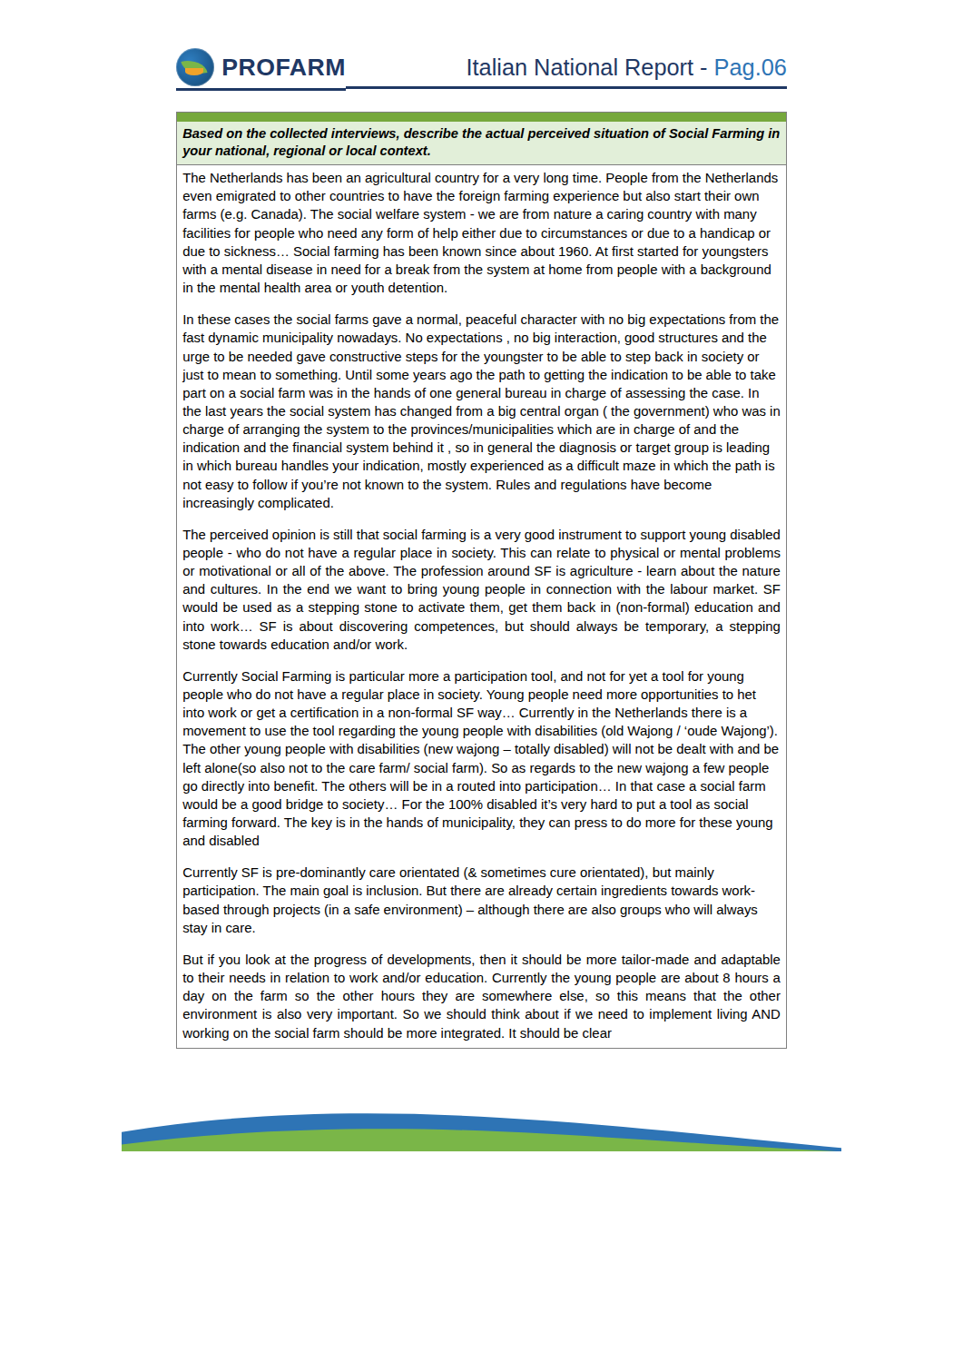PROFARM
Italian National Report - Pag.06
Based on the collected interviews, describe the actual perceived situation of Social Farming in your national, regional or local context.
The Netherlands has been an agricultural country for a very long time. People from the Netherlands even emigrated to other countries to have the foreign farming experience but also start their own farms (e.g. Canada). The social welfare system - we are from nature a caring country with many facilities for people who need any form of help either due to circumstances or due to a handicap or due to sickness… Social farming has been known since about 1960. At first started for youngsters with a mental disease in need for a break from the system at home from people with a background in the mental health area or youth detention.
In these cases the social farms gave a normal, peaceful character with no big expectations from the fast dynamic municipality nowadays. No expectations , no big interaction, good structures and the urge to be needed gave constructive steps for the youngster to be able to step back in society or just to mean to something. Until some years ago the path to getting the indication to be able to take part on a social farm was in the hands of one general bureau in charge of assessing the case. In the last years the social system has changed from a big central organ ( the government) who was in charge of arranging the system to the provinces/municipalities which are in charge of and the indication and the financial system behind it , so in general the diagnosis or target group is leading in which bureau handles your indication, mostly experienced as a difficult maze in which the path is not easy to follow if you’re not known to the system. Rules and regulations have become increasingly complicated.
The perceived opinion is still that social farming is a very good instrument to support young disabled people - who do not have a regular place in society. This can relate to physical or mental problems or motivational or all of the above. The profession around SF is agriculture - learn about the nature and cultures. In the end we want to bring young people in connection with the labour market. SF would be used as a stepping stone to activate them, get them back in (non-formal) education and into work… SF is about discovering competences, but should always be temporary, a stepping stone towards education and/or work.
Currently Social Farming is particular more a participation tool, and not for yet a tool for young people who do not have a regular place in society. Young people need more opportunities to het into work or get a certification in a non-formal SF way… Currently in the Netherlands there is a movement to use the tool regarding the young people with disabilities (old Wajong / ‘oude Wajong’). The other young people with disabilities (new wajong – totally disabled) will not be dealt with and be left alone(so also not to the care farm/ social farm). So as regards to the new wajong a few people go directly into benefit. The others will be in a routed into participation… In that case a social farm would be a good bridge to society… For the 100% disabled it’s very hard to put a tool as social farming forward. The key is in the hands of municipality, they can press to do more for these young and disabled
Currently SF is pre-dominantly care orientated (& sometimes cure orientated), but mainly participation. The main goal is inclusion. But there are already certain ingredients towards work-based through projects (in a safe environment) – although there are also groups who will always stay in care.
But if you look at the progress of developments, then it should be more tailor-made and adaptable to their needs in relation to work and/or education. Currently the young people are about 8 hours a day on the farm so the other hours they are somewhere else, so this means that the other environment is also very important. So we should think about if we need to implement living AND working on the social farm should be more integrated. It should be clear